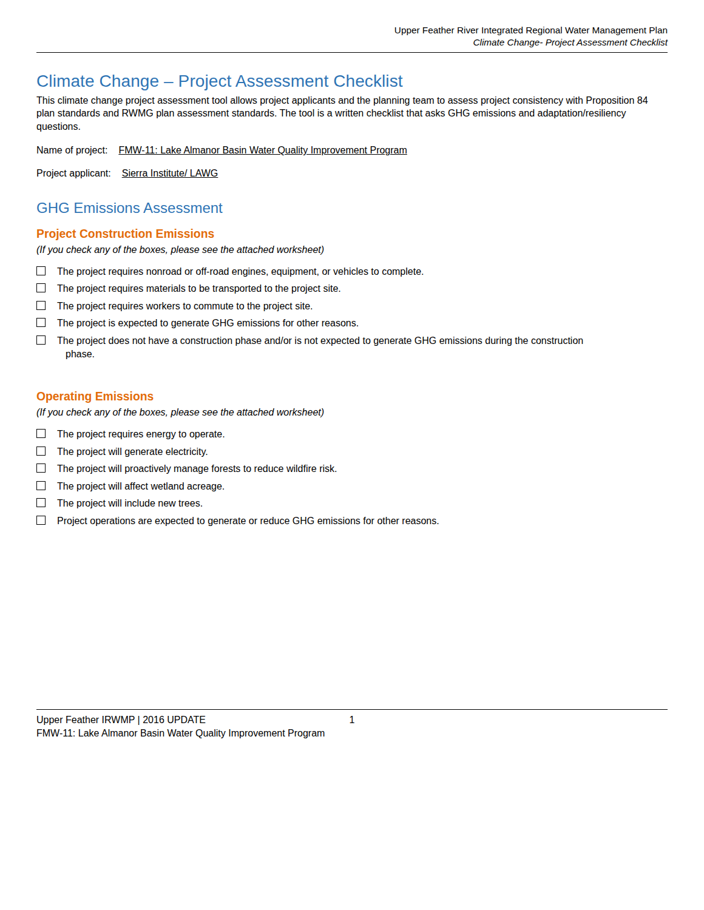Upper Feather River Integrated Regional Water Management Plan
Climate Change- Project Assessment Checklist
Climate Change – Project Assessment Checklist
This climate change project assessment tool allows project applicants and the planning team to assess project consistency with Proposition 84 plan standards and RWMG plan assessment standards. The tool is a written checklist that asks GHG emissions and adaptation/resiliency questions.
Name of project: FMW-11: Lake Almanor Basin Water Quality Improvement Program
Project applicant: Sierra Institute/ LAWG
GHG Emissions Assessment
Project Construction Emissions
(If you check any of the boxes, please see the attached worksheet)
The project requires nonroad or off-road engines, equipment, or vehicles to complete.
The project requires materials to be transported to the project site.
The project requires workers to commute to the project site.
The project is expected to generate GHG emissions for other reasons.
The project does not have a construction phase and/or is not expected to generate GHG emissions during the constructionphase.
Operating Emissions
(If you check any of the boxes, please see the attached worksheet)
The project requires energy to operate.
The project will generate electricity.
The project will proactively manage forests to reduce wildfire risk.
The project will affect wetland acreage.
The project will include new trees.
Project operations are expected to generate or reduce GHG emissions for other reasons.
Upper Feather IRWMP | 2016 UPDATE 1 FMW-11: Lake Almanor Basin Water Quality Improvement Program